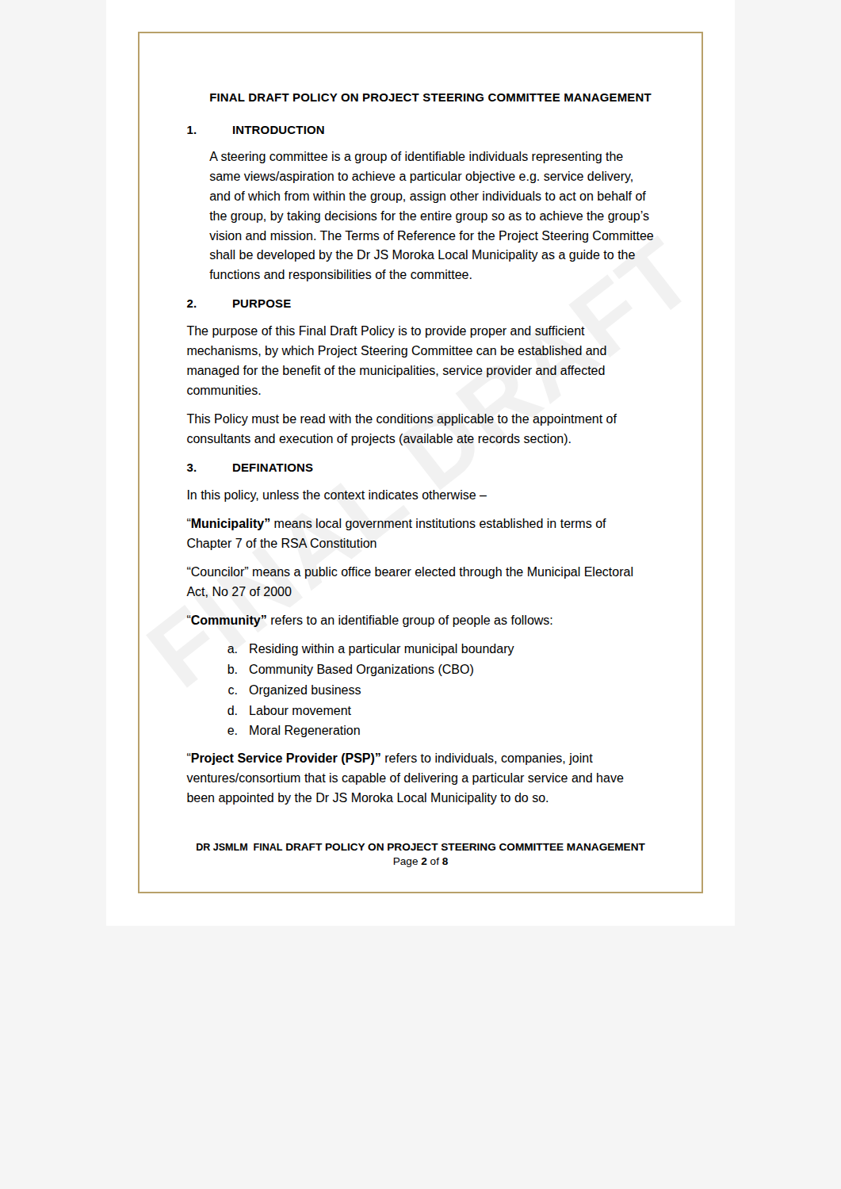FINAL DRAFT
FINAL DRAFT POLICY ON PROJECT STEERING COMMITTEE MANAGEMENT
INTRODUCTION
A steering committee is a group of identifiable individuals representing the same views/aspiration to achieve a particular objective e.g. service delivery, and of which from within the group, assign other individuals to act on behalf of the group, by taking decisions for the entire group so as to achieve the group’s vision and mission. The Terms of Reference for the Project Steering Committee shall be developed by the Dr JS Moroka Local Municipality as a guide to the functions and responsibilities of the committee.
PURPOSE
The purpose of this Final Draft Policy is to provide proper and sufficient mechanisms, by which Project Steering Committee can be established and managed for the benefit of the municipalities, service provider and affected communities.
This Policy must be read with the conditions applicable to the appointment of consultants and execution of projects (available ate records section).
DEFINATIONS
In this policy, unless the context indicates otherwise –
“Municipality” means local government institutions established in terms of Chapter 7 of the RSA Constitution
“Councilor” means a public office bearer elected through the Municipal Electoral Act, No 27 of 2000
“Community” refers to an identifiable group of people as follows:
Residing within a particular municipal boundary
Community Based Organizations (CBO)
Organized business
Labour movement
Moral Regeneration
“Project Service Provider (PSP)” refers to individuals, companies, joint ventures/consortium that is capable of delivering a particular service and have been appointed by the Dr JS Moroka Local Municipality to do so.
DR JSMLM FINAL DRAFT POLICY ON PROJECT STEERING COMMITTEE MANAGEMENT
Page 2 of 8